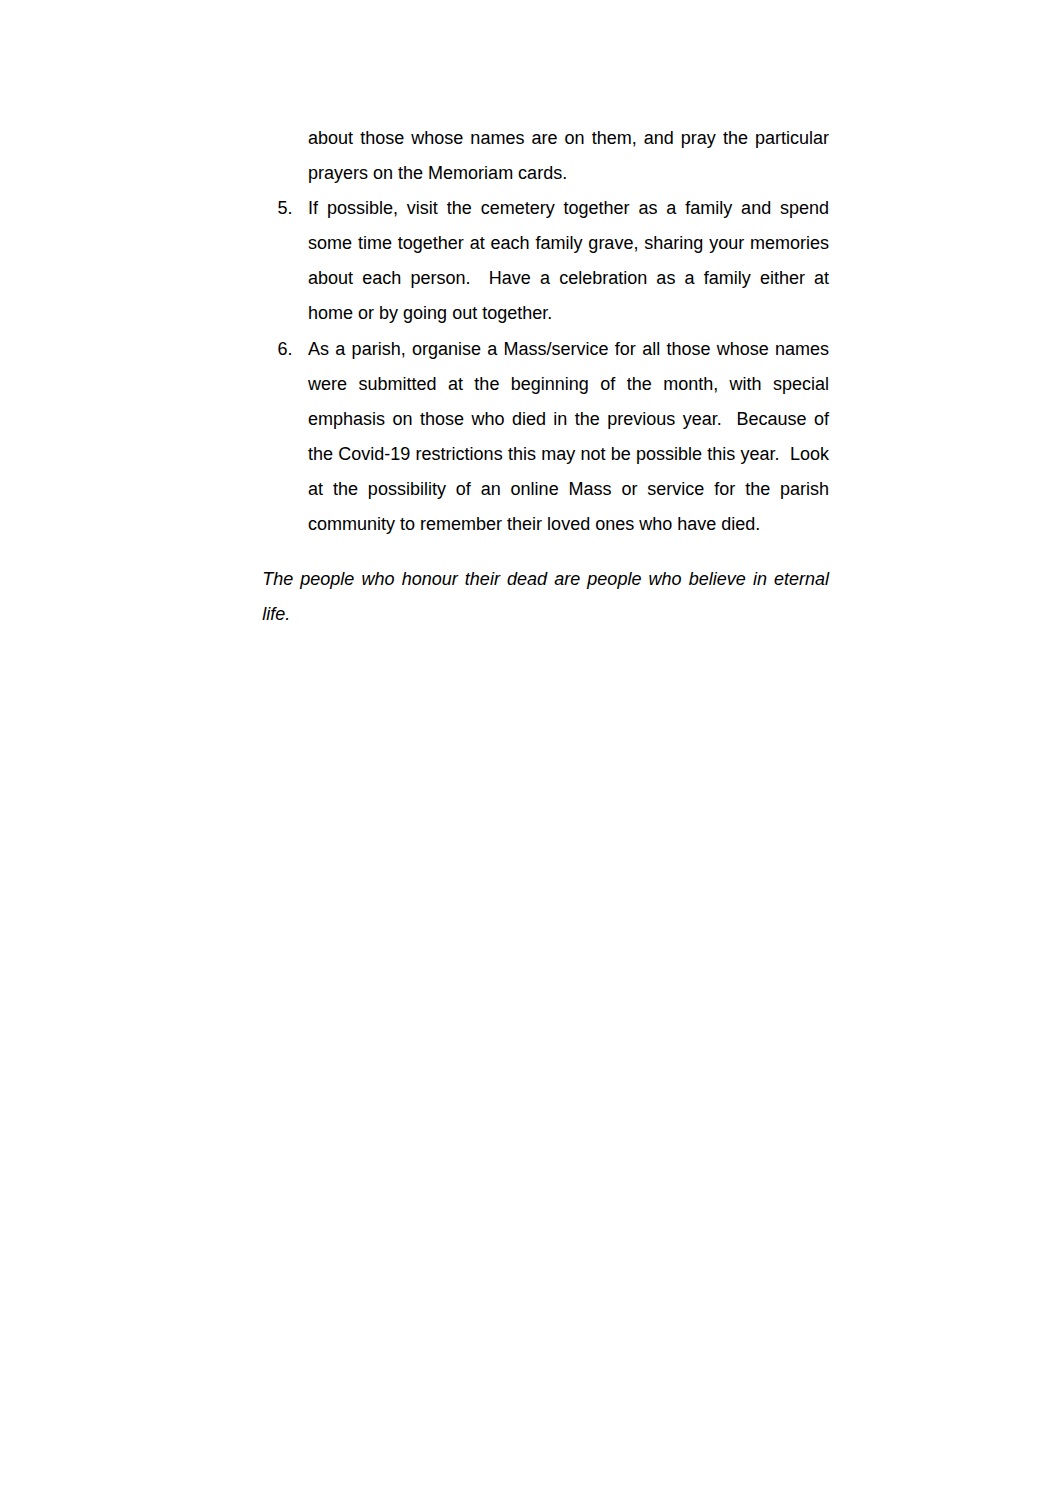about those whose names are on them, and pray the particular prayers on the Memoriam cards.
If possible, visit the cemetery together as a family and spend some time together at each family grave, sharing your memories about each person. Have a celebration as a family either at home or by going out together.
As a parish, organise a Mass/service for all those whose names were submitted at the beginning of the month, with special emphasis on those who died in the previous year. Because of the Covid-19 restrictions this may not be possible this year. Look at the possibility of an online Mass or service for the parish community to remember their loved ones who have died.
The people who honour their dead are people who believe in eternal life.